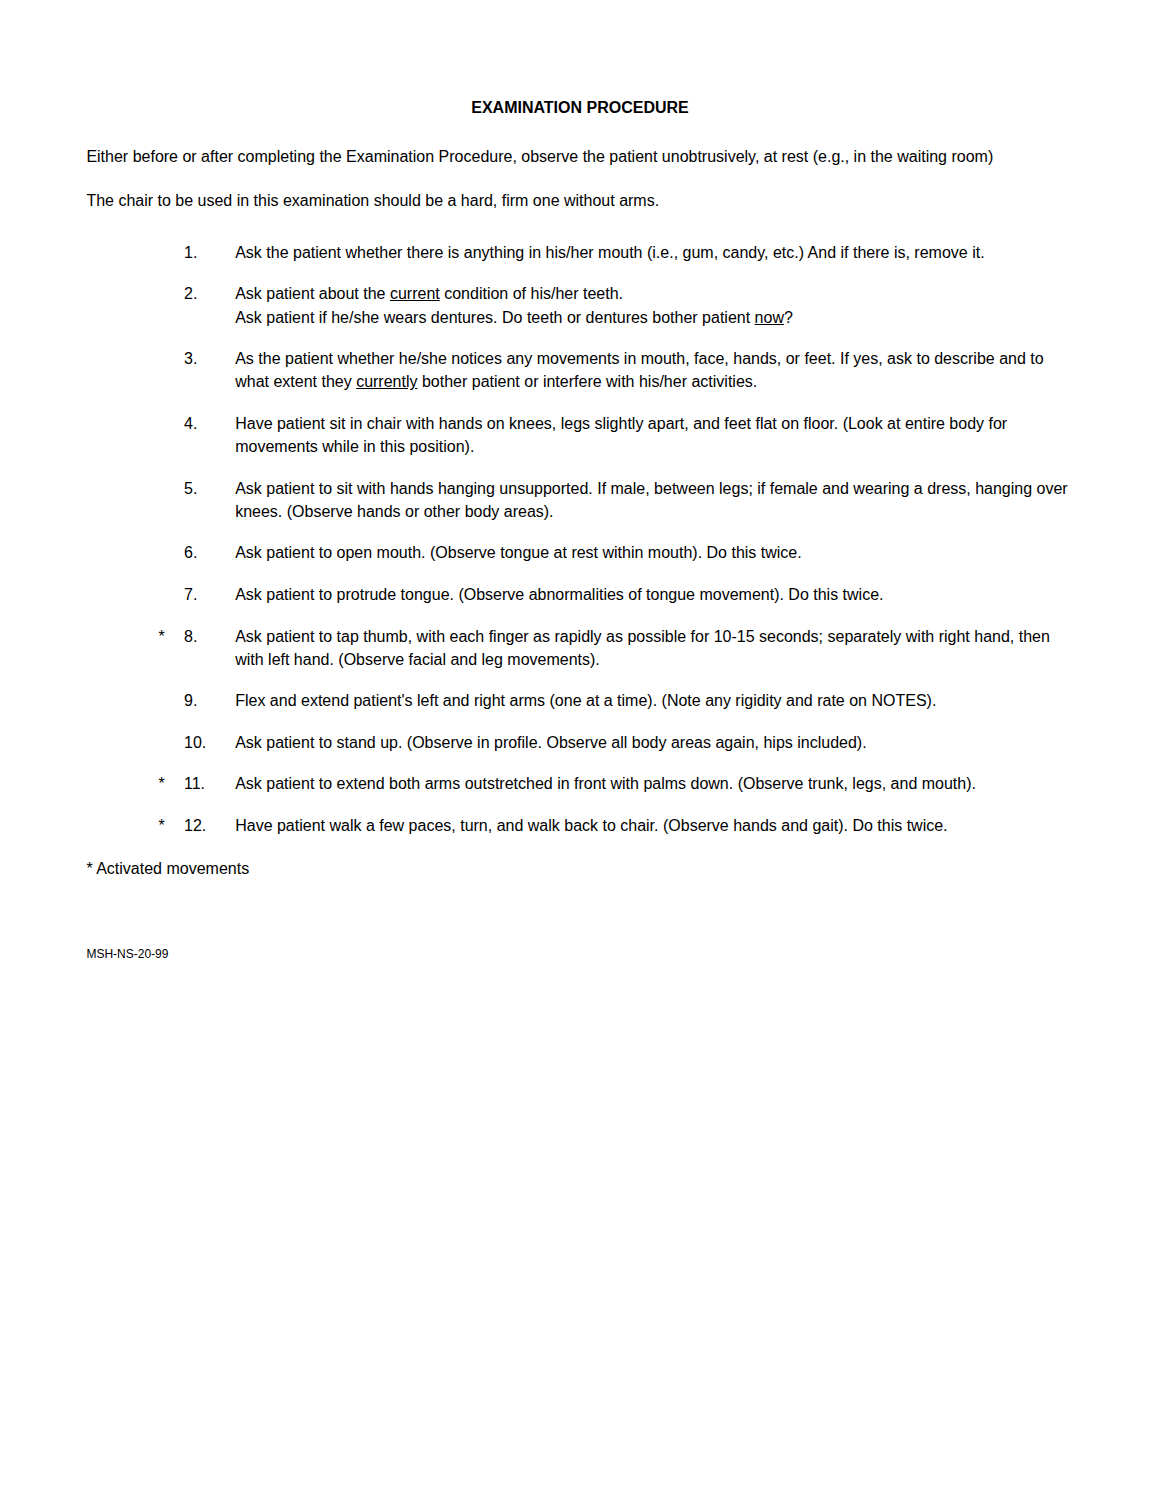EXAMINATION PROCEDURE
Either before or after completing the Examination Procedure, observe the patient unobtrusively, at rest (e.g., in the waiting room)
The chair to be used in this examination should be a hard, firm one without arms.
| | 1. | Ask the patient whether there is anything in his/her mouth (i.e., gum, candy, etc.) And if there is, remove it. |
| | 2. | Ask patient about the current condition of his/her teeth. Ask patient if he/she wears dentures. Do teeth or dentures bother patient now ? |
| | 3. | As the patient whether he/she notices any movements in mouth, face, hands, or feet. If yes, ask to describe and to what extent they currently bother patient or interfere with his/her activities. |
| | 4. | Have patient sit in chair with hands on knees, legs slightly apart, and feet flat on floor. (Look at entire body for movements while in this position). |
| | 5. | Ask patient to sit with hands hanging unsupported. If male, between legs; if female and wearing a dress, hanging over knees. (Observe hands or other body areas). |
| | 6. | Ask patient to open mouth. (Observe tongue at rest within mouth). Do this twice. |
| | 7. | Ask patient to protrude tongue. (Observe abnormalities of tongue movement). Do this twice. |
| * | 8. | Ask patient to tap thumb, with each finger as rapidly as possible for 10-15 seconds; separately with right hand, then with left hand. (Observe facial and leg movements). |
| | 9. | Flex and extend patient's left and right arms (one at a time). (Note any rigidity and rate on NOTES). |
| | 10. | Ask patient to stand up. (Observe in profile. Observe all body areas again, hips included). |
| * | 11. | Ask patient to extend both arms outstretched in front with palms down. (Observe trunk, legs, and mouth). |
| * | 12. | Have patient walk a few paces, turn, and walk back to chair. (Observe hands and gait). Do this twice. |
* Activated movements
MSH-NS-20-99